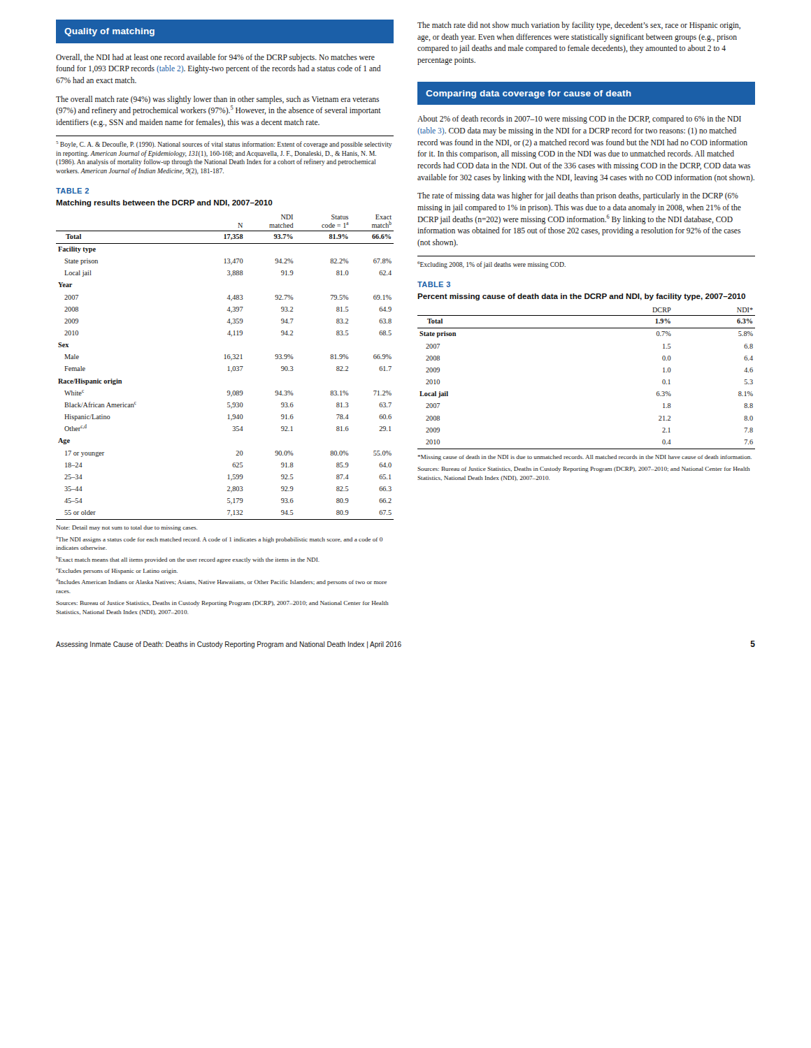Quality of matching
Overall, the NDI had at least one record available for 94% of the DCRP subjects. No matches were found for 1,093 DCRP records (table 2). Eighty-two percent of the records had a status code of 1 and 67% had an exact match.
The overall match rate (94%) was slightly lower than in other samples, such as Vietnam era veterans (97%) and refinery and petrochemical workers (97%).5 However, in the absence of several important identifiers (e.g., SSN and maiden name for females), this was a decent match rate.
5 Boyle, C. A. & Decoufle, P. (1990). National sources of vital status information: Extent of coverage and possible selectivity in reporting. American Journal of Epidemiology, 131(1), 160-168; and Acquavella, J. F., Donaleski, D., & Hanis, N. M. (1986). An analysis of mortality follow-up through the National Death Index for a cohort of refinery and petrochemical workers. American Journal of Indian Medicine, 9(2), 181-187.
TABLE 2
Matching results between the DCRP and NDI, 2007–2010
| | N | NDI matched | Status code = 1 a | Exact match b |
| --- | --- | --- | --- | --- |
| Total | 17,358 | 93.7% | 81.9% | 66.6% |
| Facility type | | | | |
| State prison | 13,470 | 94.2% | 82.2% | 67.8% |
| Local jail | 3,888 | 91.9 | 81.0 | 62.4 |
| Year | | | | |
| 2007 | 4,483 | 92.7% | 79.5% | 69.1% |
| 2008 | 4,397 | 93.2 | 81.5 | 64.9 |
| 2009 | 4,359 | 94.7 | 83.2 | 63.8 |
| 2010 | 4,119 | 94.2 | 83.5 | 68.5 |
| Sex | | | | |
| Male | 16,321 | 93.9% | 81.9% | 66.9% |
| Female | 1,037 | 90.3 | 82.2 | 61.7 |
| Race/Hispanic origin | | | | |
| White c | 9,089 | 94.3% | 83.1% | 71.2% |
| Black/African American c | 5,930 | 93.6 | 81.3 | 63.7 |
| Hispanic/Latino | 1,940 | 91.6 | 78.4 | 60.6 |
| Other c,d | 354 | 92.1 | 81.6 | 29.1 |
| Age | | | | |
| 17 or younger | 20 | 90.0% | 80.0% | 55.0% |
| 18–24 | 625 | 91.8 | 85.9 | 64.0 |
| 25–34 | 1,599 | 92.5 | 87.4 | 65.1 |
| 35–44 | 2,803 | 92.9 | 82.5 | 66.3 |
| 45–54 | 5,179 | 93.6 | 80.9 | 66.2 |
| 55 or older | 7,132 | 94.5 | 80.9 | 67.5 |
Note: Detail may not sum to total due to missing cases.
aThe NDI assigns a status code for each matched record. A code of 1 indicates a high probabilistic match score, and a code of 0 indicates otherwise.
bExact match means that all items provided on the user record agree exactly with the items in the NDI.
cExcludes persons of Hispanic or Latino origin.
dIncludes American Indians or Alaska Natives; Asians, Native Hawaiians, or Other Pacific Islanders; and persons of two or more races.
Sources: Bureau of Justice Statistics, Deaths in Custody Reporting Program (DCRP), 2007–2010; and National Center for Health Statistics, National Death Index (NDI), 2007–2010.
The match rate did not show much variation by facility type, decedent’s sex, race or Hispanic origin, age, or death year. Even when differences were statistically significant between groups (e.g., prison compared to jail deaths and male compared to female decedents), they amounted to about 2 to 4 percentage points.
Comparing data coverage for cause of death
About 2% of death records in 2007–10 were missing COD in the DCRP, compared to 6% in the NDI (table 3). COD data may be missing in the NDI for a DCRP record for two reasons: (1) no matched record was found in the NDI, or (2) a matched record was found but the NDI had no COD information for it. In this comparison, all missing COD in the NDI was due to unmatched records. All matched records had COD data in the NDI. Out of the 336 cases with missing COD in the DCRP, COD data was available for 302 cases by linking with the NDI, leaving 34 cases with no COD information (not shown).
The rate of missing data was higher for jail deaths than prison deaths, particularly in the DCRP (6% missing in jail compared to 1% in prison). This was due to a data anomaly in 2008, when 21% of the DCRP jail deaths (n=202) were missing COD information.6 By linking to the NDI database, COD information was obtained for 185 out of those 202 cases, providing a resolution for 92% of the cases (not shown).
6Excluding 2008, 1% of jail deaths were missing COD.
TABLE 3
Percent missing cause of death data in the DCRP and NDI, by facility type, 2007–2010
| | DCRP | NDI* |
| --- | --- | --- |
| Total | 1.9% | 6.3% |
| State prison | 0.7% | 5.8% |
| 2007 | 1.5 | 6.8 |
| 2008 | 0.0 | 6.4 |
| 2009 | 1.0 | 4.6 |
| 2010 | 0.1 | 5.3 |
| Local jail | 6.3% | 8.1% |
| 2007 | 1.8 | 8.8 |
| 2008 | 21.2 | 8.0 |
| 2009 | 2.1 | 7.8 |
| 2010 | 0.4 | 7.6 |
*Missing cause of death in the NDI is due to unmatched records. All matched records in the NDI have cause of death information.
Sources: Bureau of Justice Statistics, Deaths in Custody Reporting Program (DCRP), 2007–2010; and National Center for Health Statistics, National Death Index (NDI), 2007–2010.
Assessing Inmate Cause of Death: Deaths in Custody Reporting Program and National Death Index | April 2016
5